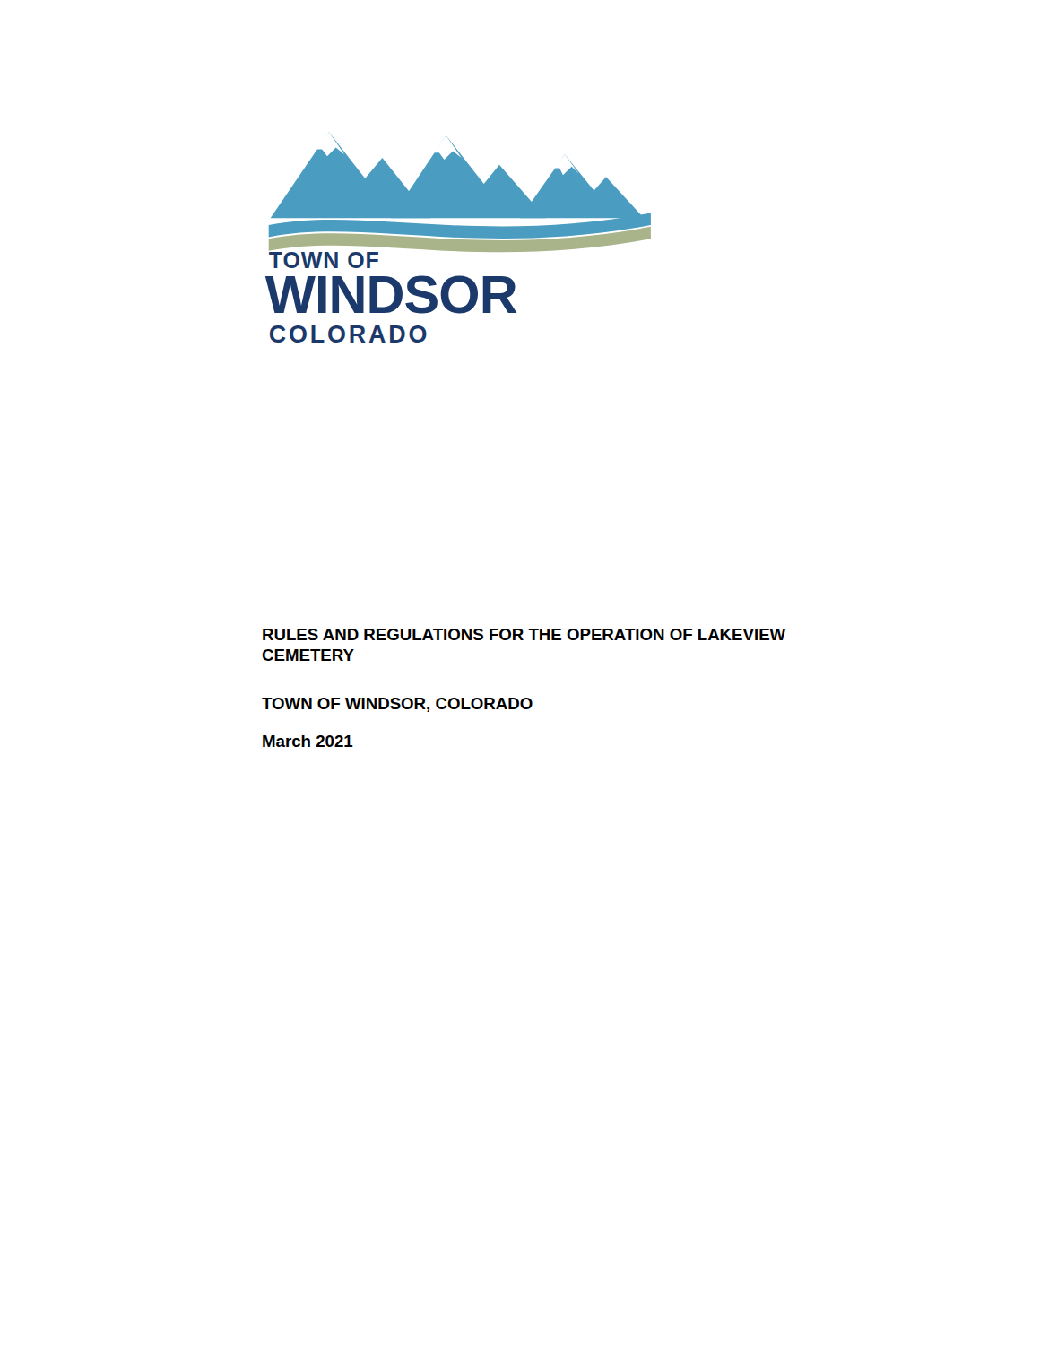Town of Windsor Colorado logo TOWN OF WINDSOR COLORADO
RULES AND REGULATIONS FOR THE OPERATION OF LAKEVIEW CEMETERY
TOWN OF WINDSOR, COLORADO
March 2021